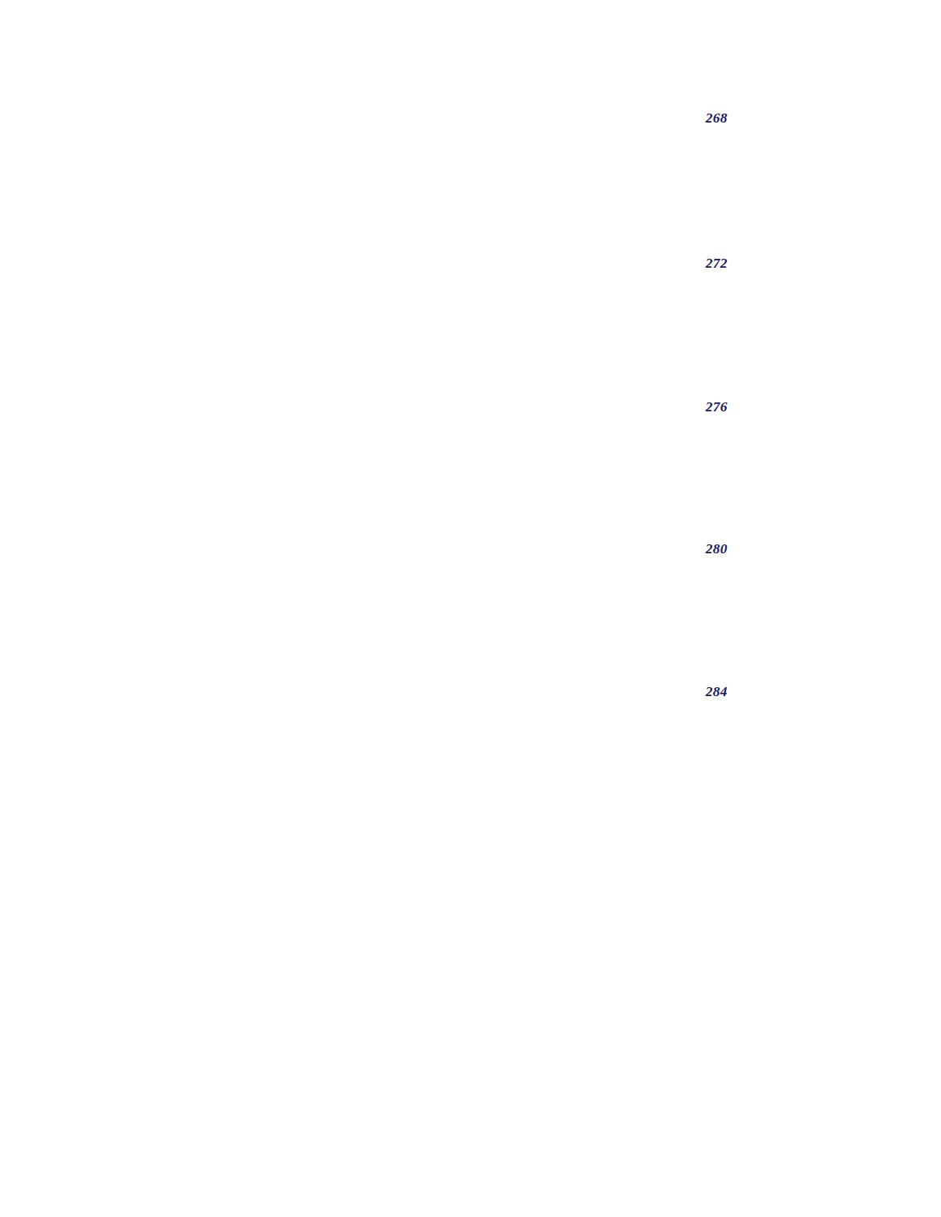268
272
276
280
284